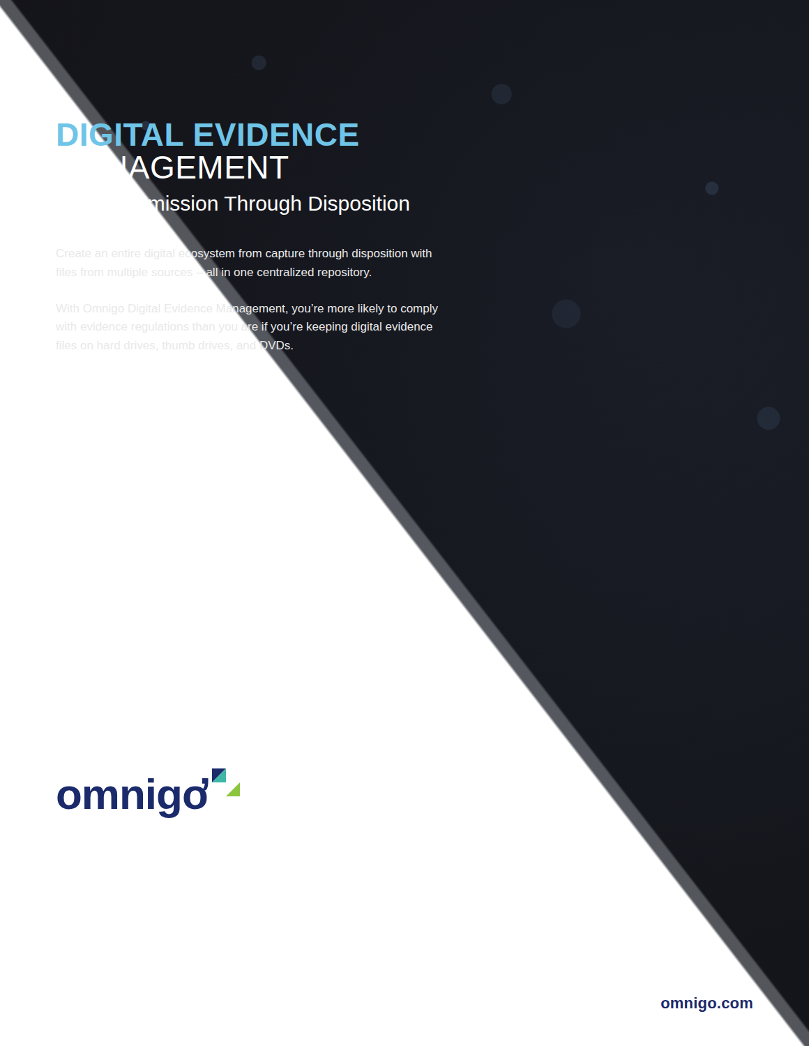Digital Evidence Management
From Submission Through Disposition
Create an entire digital ecosystem from capture through disposition with files from multiple sources – all in one centralized repository.
With Omnigo Digital Evidence Management, you’re more likely to comply with evidence regulations than you are if you’re keeping digital evidence files on hard drives, thumb drives, and DVDs.
omnigo’
omnigo.com